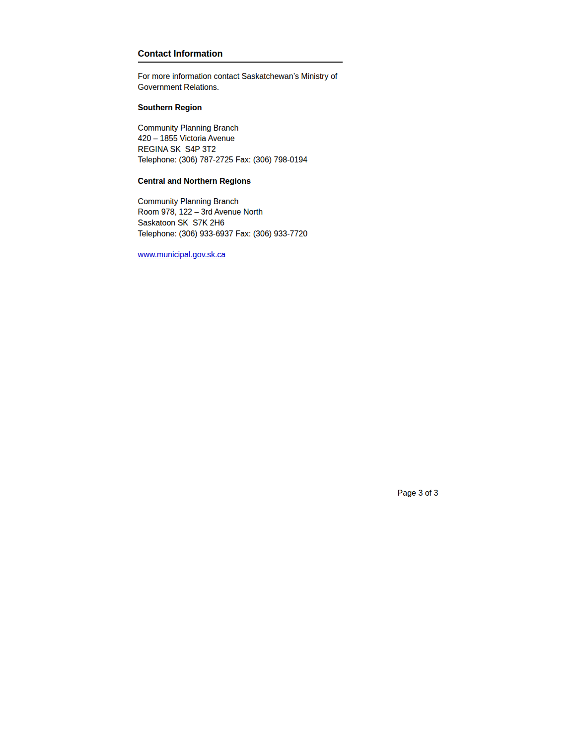Contact Information
For more information contact Saskatchewan’s Ministry of
Government Relations.
Southern Region
Community Planning Branch
420 – 1855 Victoria Avenue
REGINA SK S4P 3T2
Telephone: (306) 787-2725 Fax: (306) 798-0194
Central and Northern Regions
Community Planning Branch
Room 978, 122 – 3rd Avenue North
Saskatoon SK S7K 2H6
Telephone: (306) 933-6937 Fax: (306) 933-7720
www.municipal.gov.sk.ca
Page 3 of 3